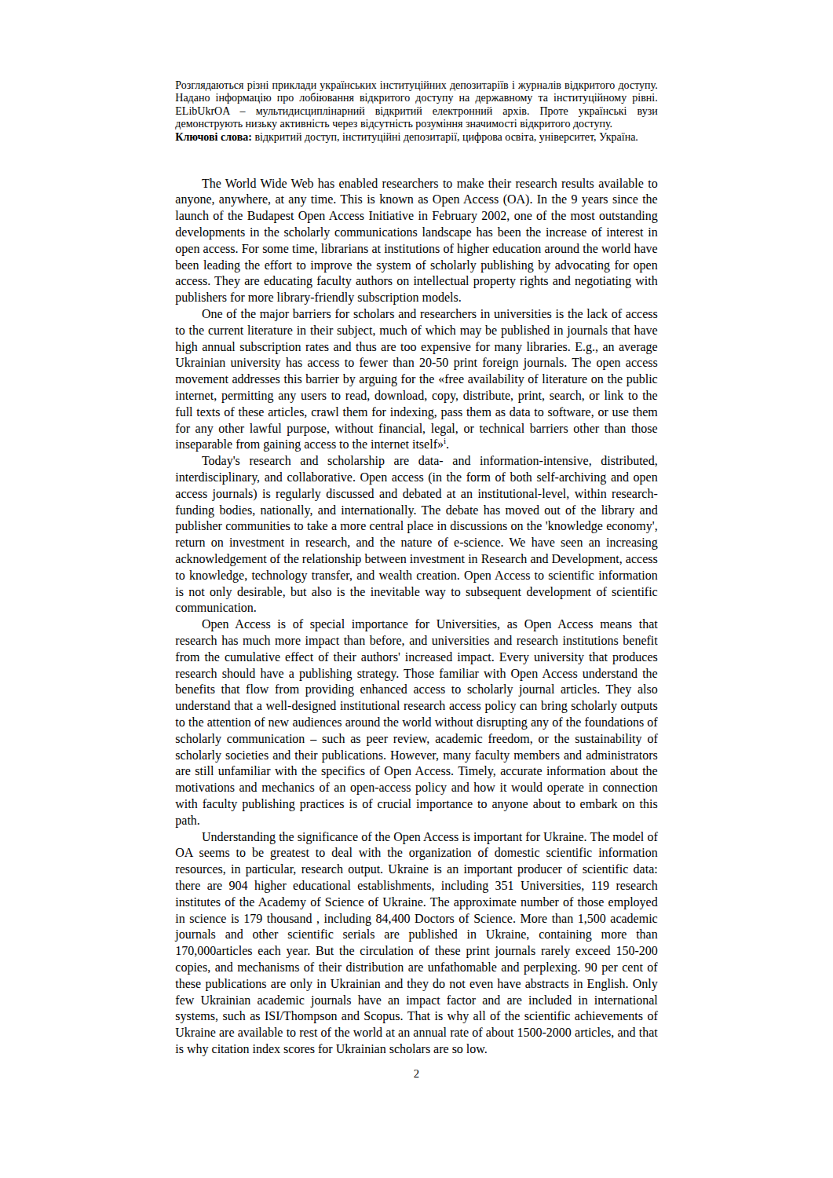Розглядаються різні приклади українських інституційних депозитаріїв і журналів відкритого доступу. Надано інформацію про лобіювання відкритого доступу на державному та інституційному рівні. ELibUkrOA – мультидисциплінарний відкритий електронний архів. Проте українські вузи демонструють низьку активність через відсутність розуміння значимості відкритого доступу.
Ключові слова: відкритий доступ, інституційні депозитарії, цифрова освіта, університет, Україна.
The World Wide Web has enabled researchers to make their research results available to anyone, anywhere, at any time. This is known as Open Access (OA). In the 9 years since the launch of the Budapest Open Access Initiative in February 2002, one of the most outstanding developments in the scholarly communications landscape has been the increase of interest in open access. For some time, librarians at institutions of higher education around the world have been leading the effort to improve the system of scholarly publishing by advocating for open access. They are educating faculty authors on intellectual property rights and negotiating with publishers for more library-friendly subscription models.
One of the major barriers for scholars and researchers in universities is the lack of access to the current literature in their subject, much of which may be published in journals that have high annual subscription rates and thus are too expensive for many libraries. E.g., an average Ukrainian university has access to fewer than 20-50 print foreign journals. The open access movement addresses this barrier by arguing for the «free availability of literature on the public internet, permitting any users to read, download, copy, distribute, print, search, or link to the full texts of these articles, crawl them for indexing, pass them as data to software, or use them for any other lawful purpose, without financial, legal, or technical barriers other than those inseparable from gaining access to the internet itself»i.
Today's research and scholarship are data- and information-intensive, distributed, interdisciplinary, and collaborative. Open access (in the form of both self-archiving and open access journals) is regularly discussed and debated at an institutional-level, within research-funding bodies, nationally, and internationally. The debate has moved out of the library and publisher communities to take a more central place in discussions on the 'knowledge economy', return on investment in research, and the nature of e-science. We have seen an increasing acknowledgement of the relationship between investment in Research and Development, access to knowledge, technology transfer, and wealth creation. Open Access to scientific information is not only desirable, but also is the inevitable way to subsequent development of scientific communication.
Open Access is of special importance for Universities, as Open Access means that research has much more impact than before, and universities and research institutions benefit from the cumulative effect of their authors' increased impact. Every university that produces research should have a publishing strategy. Those familiar with Open Access understand the benefits that flow from providing enhanced access to scholarly journal articles. They also understand that a well-designed institutional research access policy can bring scholarly outputs to the attention of new audiences around the world without disrupting any of the foundations of scholarly communication – such as peer review, academic freedom, or the sustainability of scholarly societies and their publications. However, many faculty members and administrators are still unfamiliar with the specifics of Open Access. Timely, accurate information about the motivations and mechanics of an open-access policy and how it would operate in connection with faculty publishing practices is of crucial importance to anyone about to embark on this path.
Understanding the significance of the Open Access is important for Ukraine. The model of OA seems to be greatest to deal with the organization of domestic scientific information resources, in particular, research output. Ukraine is an important producer of scientific data: there are 904 higher educational establishments, including 351 Universities, 119 research institutes of the Academy of Science of Ukraine. The approximate number of those employed in science is 179 thousand , including 84,400 Doctors of Science. More than 1,500 academic journals and other scientific serials are published in Ukraine, containing more than 170,000articles each year. But the circulation of these print journals rarely exceed 150-200 copies, and mechanisms of their distribution are unfathomable and perplexing. 90 per cent of these publications are only in Ukrainian and they do not even have abstracts in English. Only few Ukrainian academic journals have an impact factor and are included in international systems, such as ISI/Thompson and Scopus. That is why all of the scientific achievements of Ukraine are available to rest of the world at an annual rate of about 1500-2000 articles, and that is why citation index scores for Ukrainian scholars are so low.
2